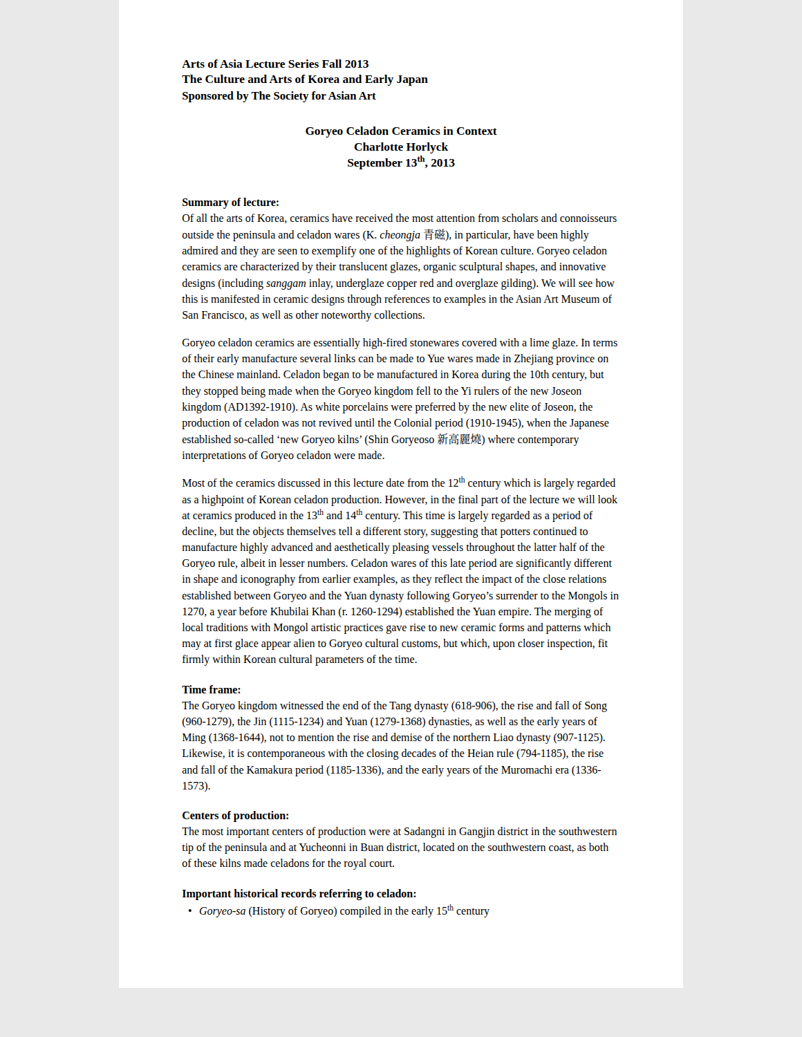Arts of Asia Lecture Series Fall 2013
The Culture and Arts of Korea and Early Japan
Sponsored by The Society for Asian Art
Goryeo Celadon Ceramics in Context Charlotte Horlyck September 13th, 2013
Summary of lecture:
Of all the arts of Korea, ceramics have received the most attention from scholars and connoisseurs outside the peninsula and celadon wares (K. cheongja 青磁), in particular, have been highly admired and they are seen to exemplify one of the highlights of Korean culture. Goryeo celadon ceramics are characterized by their translucent glazes, organic sculptural shapes, and innovative designs (including sanggam inlay, underglaze copper red and overglaze gilding). We will see how this is manifested in ceramic designs through references to examples in the Asian Art Museum of San Francisco, as well as other noteworthy collections.
Goryeo celadon ceramics are essentially high-fired stonewares covered with a lime glaze. In terms of their early manufacture several links can be made to Yue wares made in Zhejiang province on the Chinese mainland. Celadon began to be manufactured in Korea during the 10th century, but they stopped being made when the Goryeo kingdom fell to the Yi rulers of the new Joseon kingdom (AD1392-1910). As white porcelains were preferred by the new elite of Joseon, the production of celadon was not revived until the Colonial period (1910-1945), when the Japanese established so-called ‘new Goryeo kilns’ (Shin Goryeoso 新高麗燒) where contemporary interpretations of Goryeo celadon were made.
Most of the ceramics discussed in this lecture date from the 12th century which is largely regarded as a highpoint of Korean celadon production. However, in the final part of the lecture we will look at ceramics produced in the 13th and 14th century. This time is largely regarded as a period of decline, but the objects themselves tell a different story, suggesting that potters continued to manufacture highly advanced and aesthetically pleasing vessels throughout the latter half of the Goryeo rule, albeit in lesser numbers. Celadon wares of this late period are significantly different in shape and iconography from earlier examples, as they reflect the impact of the close relations established between Goryeo and the Yuan dynasty following Goryeo’s surrender to the Mongols in 1270, a year before Khubilai Khan (r. 1260-1294) established the Yuan empire. The merging of local traditions with Mongol artistic practices gave rise to new ceramic forms and patterns which may at first glace appear alien to Goryeo cultural customs, but which, upon closer inspection, fit firmly within Korean cultural parameters of the time.
Time frame:
The Goryeo kingdom witnessed the end of the Tang dynasty (618-906), the rise and fall of Song (960-1279), the Jin (1115-1234) and Yuan (1279-1368) dynasties, as well as the early years of Ming (1368-1644), not to mention the rise and demise of the northern Liao dynasty (907-1125). Likewise, it is contemporaneous with the closing decades of the Heian rule (794-1185), the rise and fall of the Kamakura period (1185-1336), and the early years of the Muromachi era (1336-1573).
Centers of production:
The most important centers of production were at Sadangni in Gangjin district in the southwestern tip of the peninsula and at Yucheonni in Buan district, located on the southwestern coast, as both of these kilns made celadons for the royal court.
Important historical records referring to celadon:
Goryeo-sa (History of Goryeo) compiled in the early 15th century